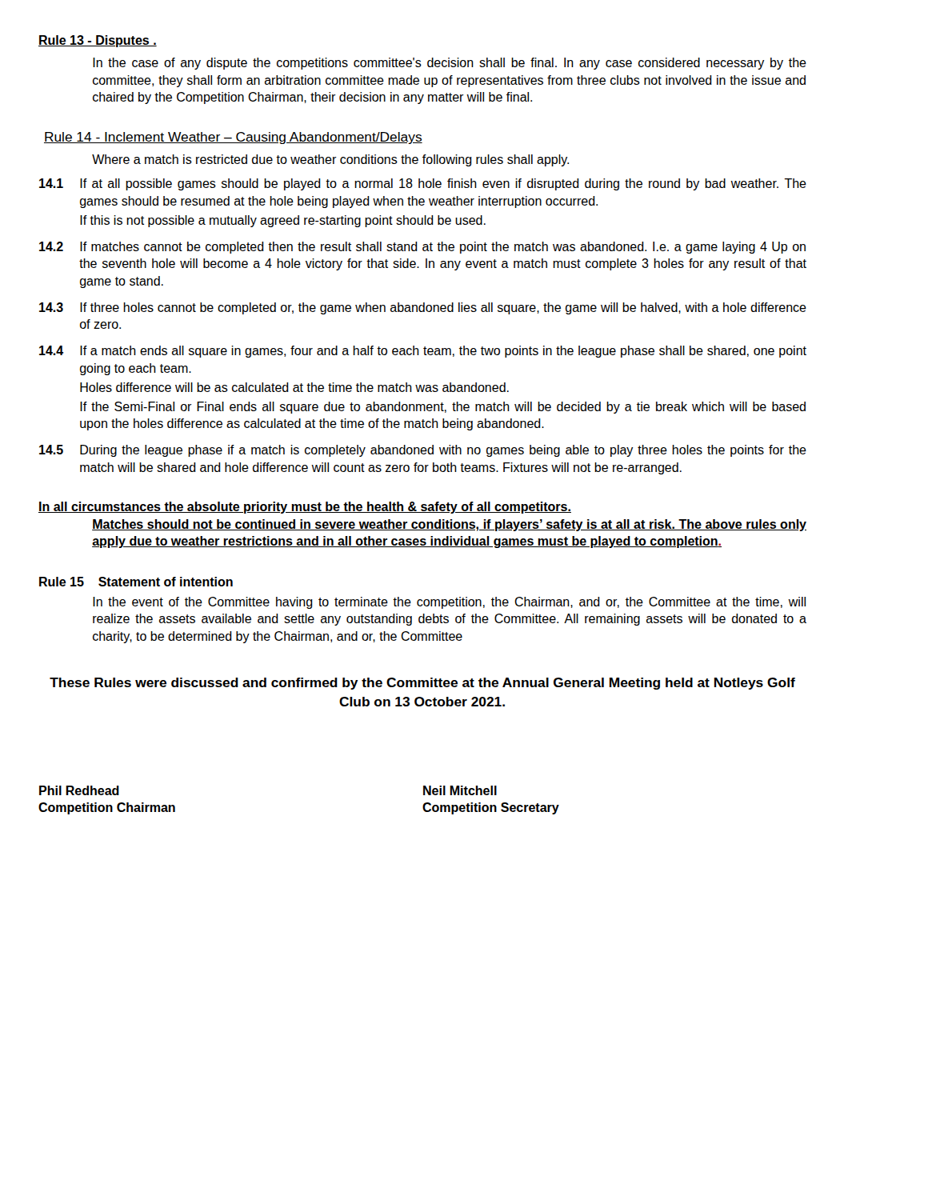Rule 13 - Disputes .
In the case of any dispute the competitions committee's decision shall be final. In any case considered necessary by the committee, they shall form an arbitration committee made up of representatives from three clubs not involved in the issue and chaired by the Competition Chairman, their decision in any matter will be final.
Rule 14 - Inclement Weather – Causing Abandonment/Delays
Where a match is restricted due to weather conditions the following rules shall apply.
14.1
If at all possible games should be played to a normal 18 hole finish even if disrupted during the round by bad weather. The games should be resumed at the hole being played when the weather interruption occurred.
If this is not possible a mutually agreed re-starting point should be used.
14.2
If matches cannot be completed then the result shall stand at the point the match was abandoned. I.e. a game laying 4 Up on the seventh hole will become a 4 hole victory for that side. In any event a match must complete 3 holes for any result of that game to stand.
14.3
If three holes cannot be completed or, the game when abandoned lies all square, the game will be halved, with a hole difference of zero.
14.4
If a match ends all square in games, four and a half to each team, the two points in the league phase shall be shared, one point going to each team.
Holes difference will be as calculated at the time the match was abandoned.
If the Semi-Final or Final ends all square due to abandonment, the match will be decided by a tie break which will be based upon the holes difference as calculated at the time of the match being abandoned.
14.5
During the league phase if a match is completely abandoned with no games being able to play three holes the points for the match will be shared and hole difference will count as zero for both teams. Fixtures will not be re-arranged.
In all circumstances the absolute priority must be the health & safety of all competitors. Matches should not be continued in severe weather conditions, if players’ safety is at all at risk. The above rules only apply due to weather restrictions and in all other cases individual games must be played to completion.
Rule 15 Statement of intention
In the event of the Committee having to terminate the competition, the Chairman, and or, the Committee at the time, will realize the assets available and settle any outstanding debts of the Committee. All remaining assets will be donated to a charity, to be determined by the Chairman, and or, the Committee
These Rules were discussed and confirmed by the Committee at the Annual General Meeting held at Notleys Golf Club on 13 October 2021.
| Phil Redhead | Neil Mitchell |
| Competition Chairman | Competition Secretary |